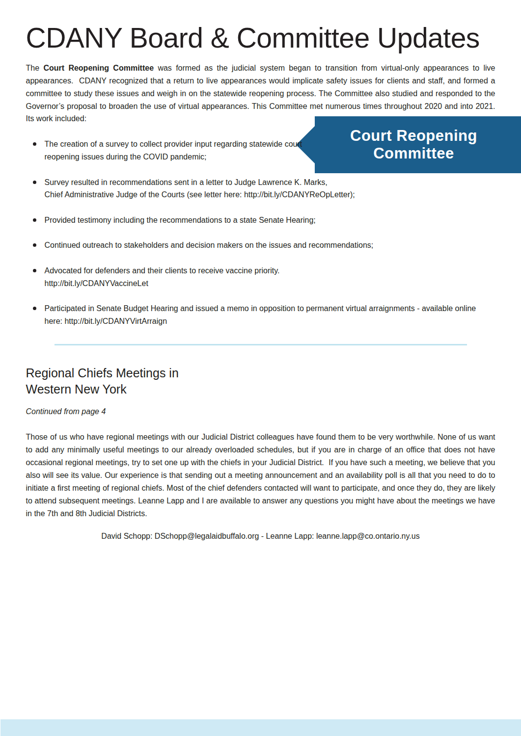CDANY Board & Committee Updates
The Court Reopening Committee was formed as the judicial system began to transition from virtual-only appearances to live appearances. CDANY recognized that a return to live appearances would implicate safety issues for clients and staff, and formed a committee to study these issues and weigh in on the statewide reopening process. The Committee also studied and responded to the Governor’s proposal to broaden the use of virtual appearances. This Committee met numerous times throughout 2020 and into 2021. Its work included:
Court Reopening
Committee
The creation of a survey to collect provider input regarding statewide court reopening issues during the COVID pandemic;
Survey resulted in recommendations sent in a letter to Judge Lawrence K. Marks,
Chief Administrative Judge of the Courts (see letter here: http://bit.ly/CDANYReOpLetter);
Provided testimony including the recommendations to a state Senate Hearing;
Continued outreach to stakeholders and decision makers on the issues and recommendations;
Advocated for defenders and their clients to receive vaccine priority.
http://bit.ly/CDANYVaccineLet
Participated in Senate Budget Hearing and issued a memo in opposition to permanent virtual arraignments - available online here: http://bit.ly/CDANYVirtArraign
Regional Chiefs Meetings in
Western New York
Continued from page 4
Those of us who have regional meetings with our Judicial District colleagues have found them to be very worthwhile. None of us want to add any minimally useful meetings to our already overloaded schedules, but if you are in charge of an office that does not have occasional regional meetings, try to set one up with the chiefs in your Judicial District. If you have such a meeting, we believe that you also will see its value. Our experience is that sending out a meeting announcement and an availability poll is all that you need to do to initiate a first meeting of regional chiefs. Most of the chief defenders contacted will want to participate, and once they do, they are likely to attend subsequent meetings. Leanne Lapp and I are available to answer any questions you might have about the meetings we have in the 7th and 8th Judicial Districts.
David Schopp: DSchopp@legalaidbuffalo.org - Leanne Lapp: leanne.lapp@co.ontario.ny.us